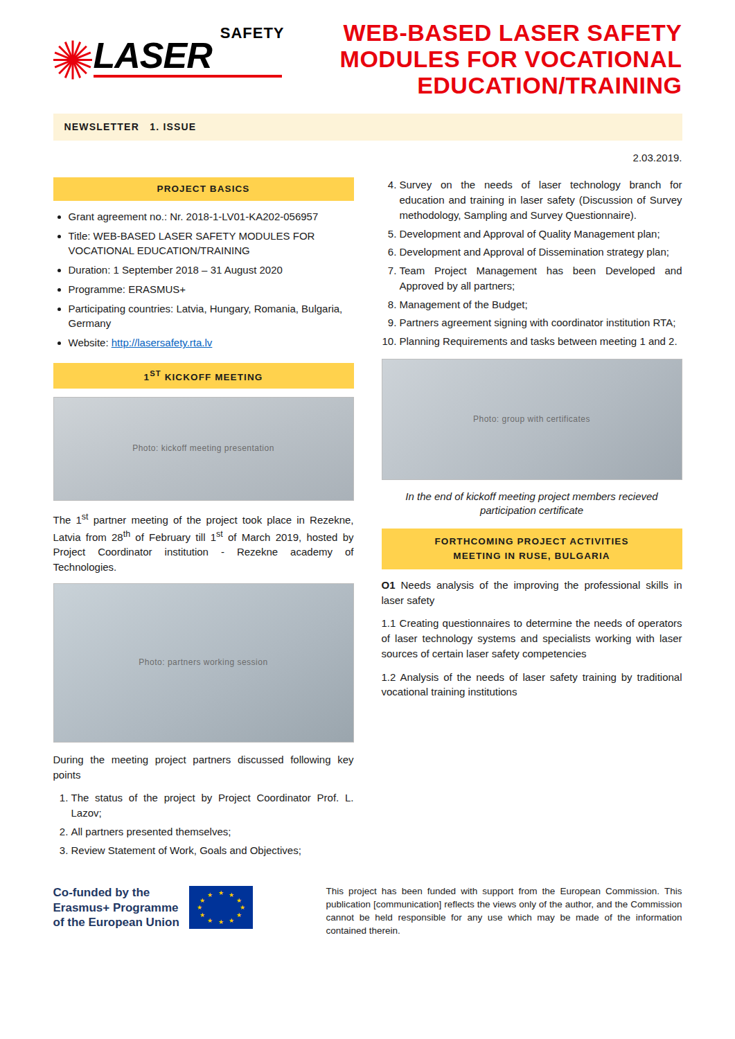SAFETY
LASER
Web-based laser safety modules for vocational education/training
NEWSLETTER 1. ISSUE
2.03.2019.
PROJECT BASICS
Grant agreement no.: Nr. 2018-1-LV01-KA202-056957
Title: WEB-BASED LASER SAFETY MODULES FOR VOCATIONAL EDUCATION/TRAINING
Duration: 1 September 2018 – 31 August 2020
Programme: ERASMUS+
Participating countries: Latvia, Hungary, Romania, Bulgaria, Germany
Website: http://lasersafety.rta.lv
1ST KICKOFF MEETING
Photo: kickoff meeting presentation
The 1st partner meeting of the project took place in Rezekne, Latvia from 28th of February till 1st of March 2019, hosted by Project Coordinator institution - Rezekne academy of Technologies.
Photo: partners working session
During the meeting project partners discussed following key points
The status of the project by Project Coordinator Prof. L. Lazov;
All partners presented themselves;
Review Statement of Work, Goals and Objectives;
Survey on the needs of laser technology branch for education and training in laser safety (Discussion of Survey methodology, Sampling and Survey Questionnaire).
Development and Approval of Quality Management plan;
Development and Approval of Dissemination strategy plan;
Team Project Management has been Developed and Approved by all partners;
Management of the Budget;
Partners agreement signing with coordinator institution RTA;
Planning Requirements and tasks between meeting 1 and 2.
Photo: group with certificates
In the end of kickoff meeting project members recieved participation certificate
FORTHCOMING PROJECT ACTIVITIES
MEETING IN RUSE, BULGARIA
O1 Needs analysis of the improving the professional skills in laser safety
1.1 Creating questionnaires to determine the needs of operators of laser technology systems and specialists working with laser sources of certain laser safety competencies
1.2 Analysis of the needs of laser safety training by traditional vocational training institutions
Co-funded by the
Erasmus+ Programme
of the European Union
★ ★ ★ ★ ★ ★ ★ ★ ★ ★ ★ ★
This project has been funded with support from the European Commission. This publication [communication] reflects the views only of the author, and the Commission cannot be held responsible for any use which may be made of the information contained therein.